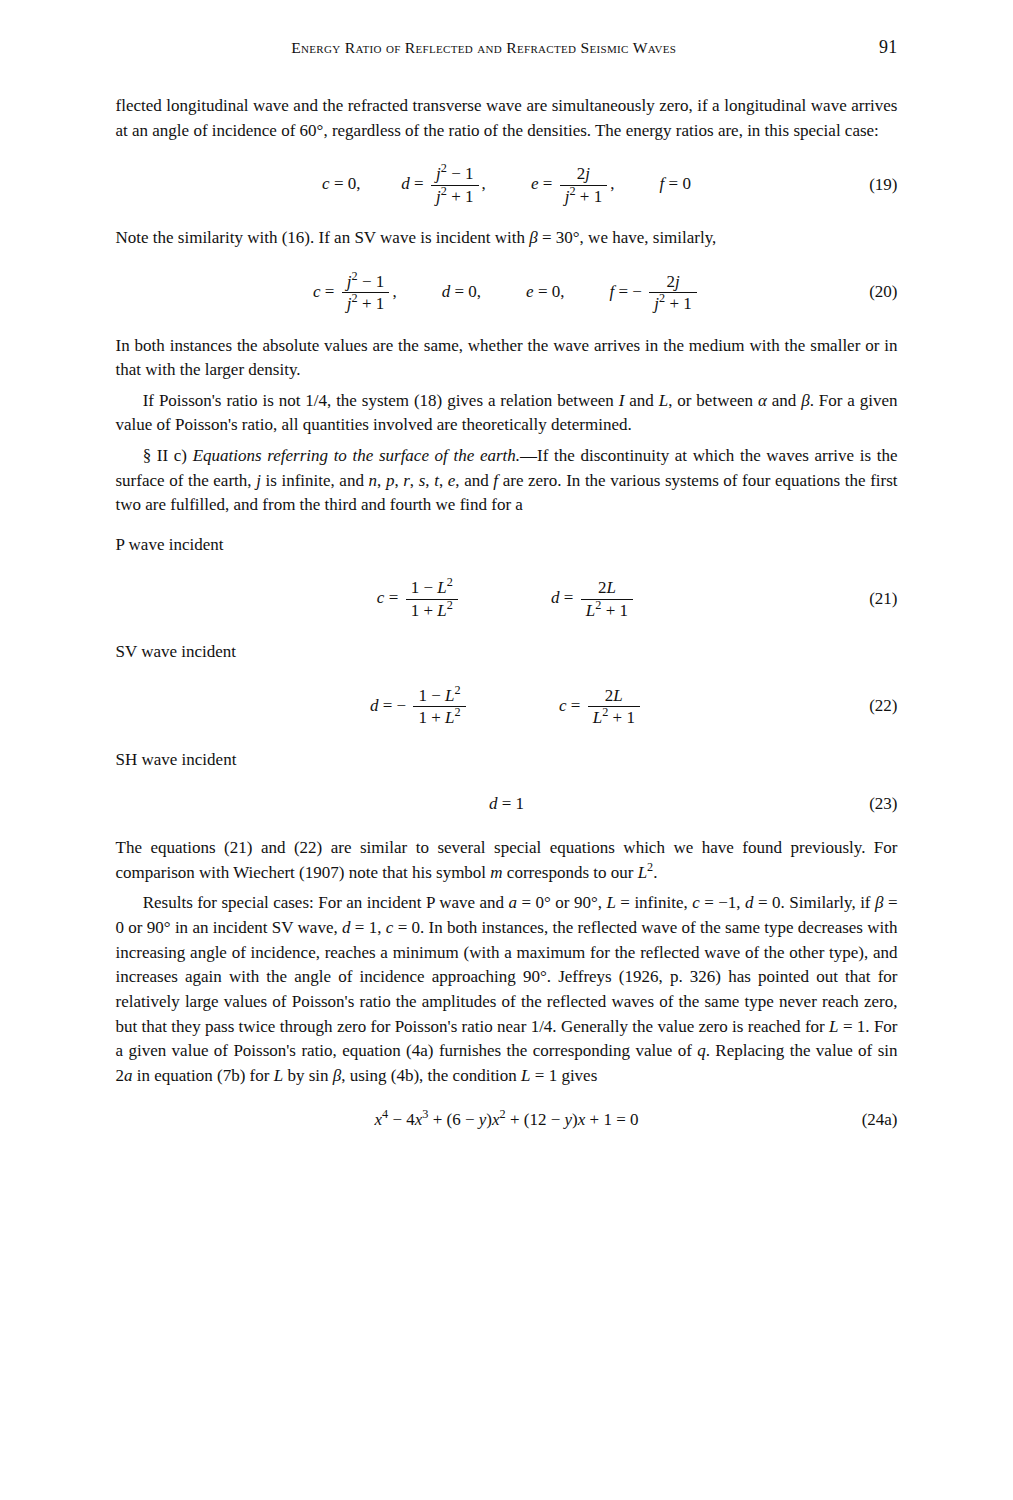Energy Ratio of Reflected and Refracted Seismic Waves 91
flected longitudinal wave and the refracted transverse wave are simultaneously zero, if a longitudinal wave arrives at an angle of incidence of 60°, regardless of the ratio of the densities. The energy ratios are, in this special case:
c = 0, d = j2 − 1 j2 + 1, e = 2j j2 + 1, f = 0
(19)
Note the similarity with (16). If an SV wave is incident with β = 30°, we have, similarly,
c = j2 − 1 j2 + 1, d = 0, e = 0, f = − 2j j2 + 1
(20)
In both instances the absolute values are the same, whether the wave arrives in the medium with the smaller or in that with the larger density.
If Poisson's ratio is not 1/4, the system (18) gives a relation between I and L, or between α and β. For a given value of Poisson's ratio, all quantities involved are theoretically determined.
§ II c) Equations referring to the surface of the earth.—If the discontinuity at which the waves arrive is the surface of the earth, j is infinite, and n, p, r, s, t, e, and f are zero. In the various systems of four equations the first two are fulfilled, and from the third and fourth we find for a
P wave incident
c = 1 − L21 + L2 d = 2L L2 + 1
(21)
SV wave incident
d = − 1 − L21 + L2 c = 2L L2 + 1
(22)
SH wave incident
d = 1
(23)
The equations (21) and (22) are similar to several special equations which we have found previously. For comparison with Wiechert (1907) note that his symbol m corresponds to our L2.
Results for special cases: For an incident P wave and a = 0° or 90°, L = infinite, c = −1, d = 0. Similarly, if β = 0 or 90° in an incident SV wave, d = 1, c = 0. In both instances, the reflected wave of the same type decreases with increasing angle of incidence, reaches a minimum (with a maximum for the reflected wave of the other type), and increases again with the angle of incidence approaching 90°. Jeffreys (1926, p. 326) has pointed out that for relatively large values of Poisson's ratio the amplitudes of the reflected waves of the same type never reach zero, but that they pass twice through zero for Poisson's ratio near 1/4. Generally the value zero is reached for L = 1. For a given value of Poisson's ratio, equation (4a) furnishes the corresponding value of q. Replacing the value of sin 2a in equation (7b) for L by sin β, using (4b), the condition L = 1 gives
x4 − 4x3 + (6 − y)x2 + (12 − y)x + 1 = 0
(24a)